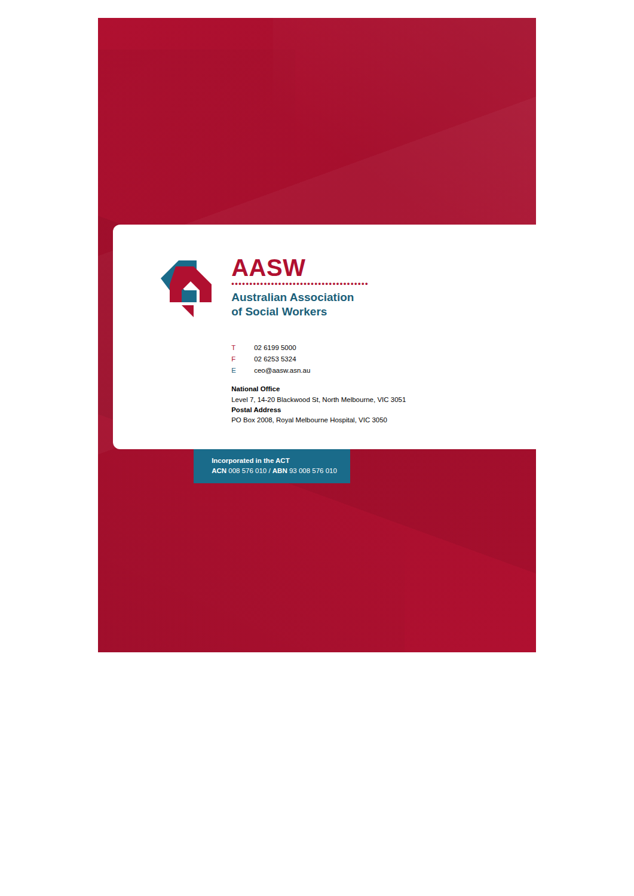AASW
••••••••••••••••••••••••••••••••••••••
Australian Association
of Social Workers
T 02 6199 5000
F 02 6253 5324
E ceo@aasw.asn.au
National Office
Level 7, 14-20 Blackwood St, North Melbourne, VIC 3051
Postal Address
PO Box 2008, Royal Melbourne Hospital, VIC 3050
Incorporated in the ACT
ACN 008 576 010 / ABN 93 008 576 010